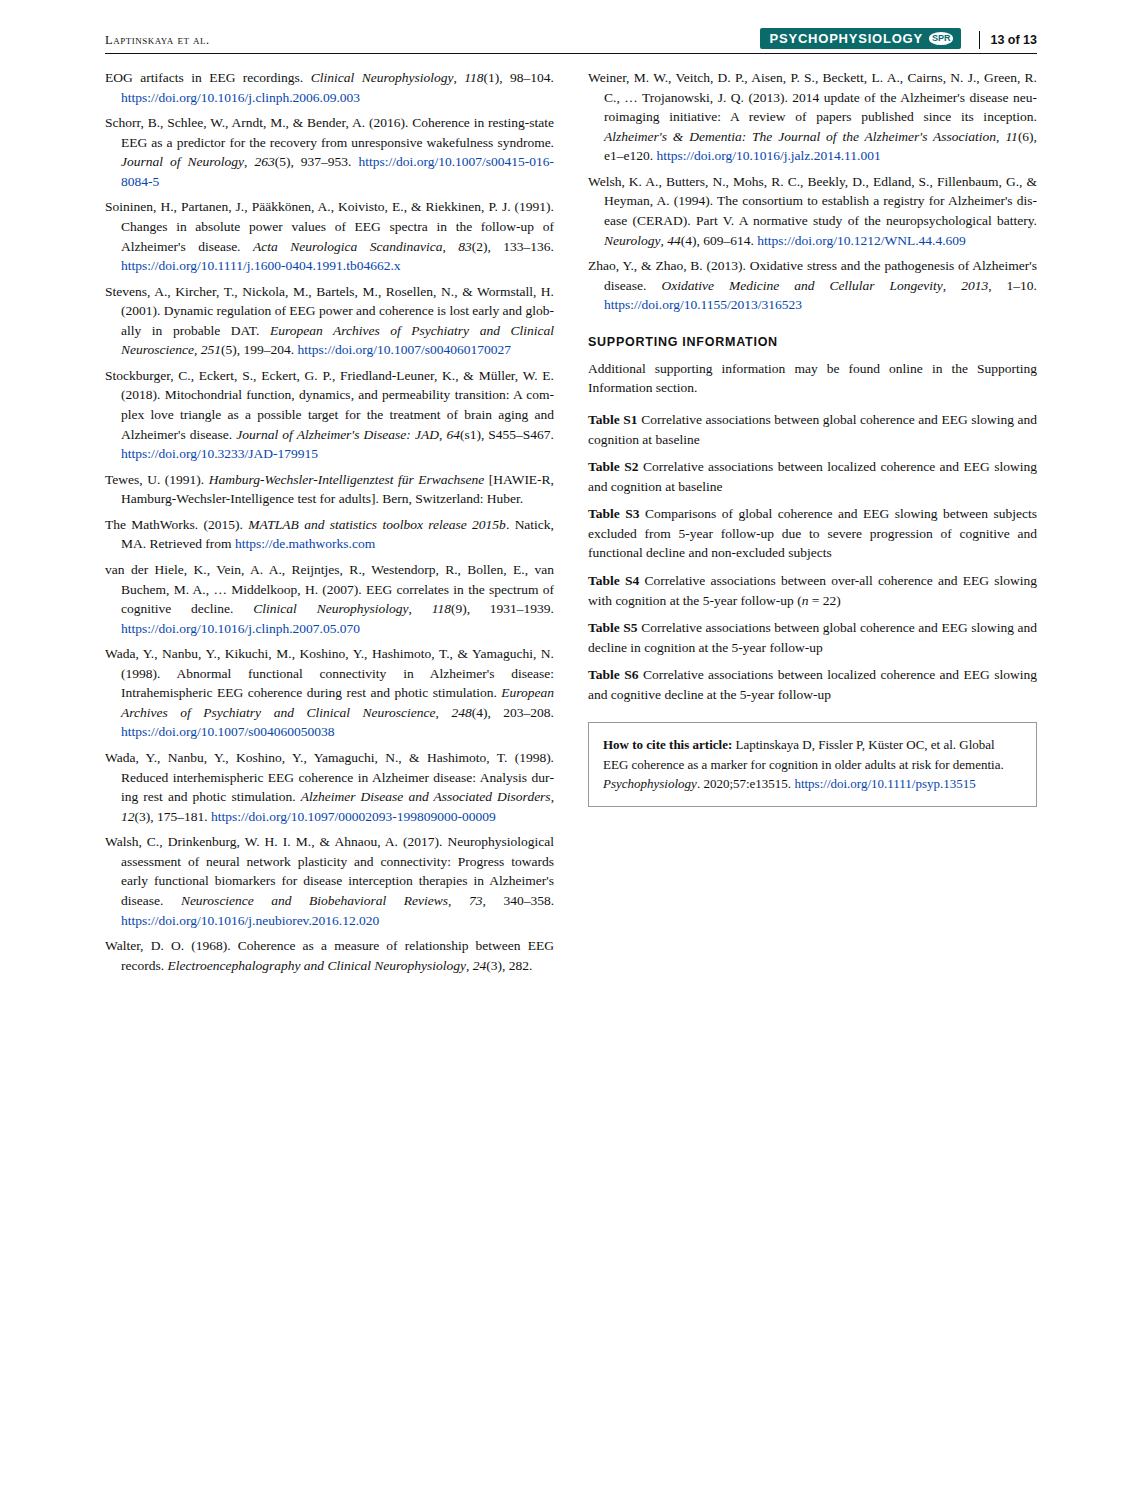Laptinskaya et al.
PSYCHOPHYSIOLOGY SPR
13 of 13
EOG artifacts in EEG recordings. Clinical Neurophysiology, 118(1), 98–104. https://doi.org/10.1016/j.clinph.2006.09.003
Schorr, B., Schlee, W., Arndt, M., & Bender, A. (2016). Coherence in resting-state EEG as a predictor for the recovery from unresponsive wakefulness syndrome. Journal of Neurology, 263(5), 937–953. https://doi.org/10.1007/s00415-016-8084-5
Soininen, H., Partanen, J., Pääkkönen, A., Koivisto, E., & Riekkinen, P. J. (1991). Changes in absolute power values of EEG spectra in the follow-up of Alzheimer's disease. Acta Neurologica Scandinavica, 83(2), 133–136. https://doi.org/10.1111/j.1600-0404.1991.tb04662.x
Stevens, A., Kircher, T., Nickola, M., Bartels, M., Rosellen, N., & Wormstall, H. (2001). Dynamic regulation of EEG power and coherence is lost early and globally in probable DAT. European Archives of Psychiatry and Clinical Neuroscience, 251(5), 199–204. https://doi.org/10.1007/s004060170027
Stockburger, C., Eckert, S., Eckert, G. P., Friedland-Leuner, K., & Müller, W. E. (2018). Mitochondrial function, dynamics, and permeability transition: A complex love triangle as a possible target for the treatment of brain aging and Alzheimer's disease. Journal of Alzheimer's Disease: JAD, 64(s1), S455–S467. https://doi.org/10.3233/JAD-179915
Tewes, U. (1991). Hamburg-Wechsler-Intelligenztest für Erwachsene [HAWIE-R, Hamburg-Wechsler-Intelligence test for adults]. Bern, Switzerland: Huber.
The MathWorks. (2015). MATLAB and statistics toolbox release 2015b. Natick, MA. Retrieved from https://de.mathworks.com
van der Hiele, K., Vein, A. A., Reijntjes, R., Westendorp, R., Bollen, E., van Buchem, M. A., … Middelkoop, H. (2007). EEG correlates in the spectrum of cognitive decline. Clinical Neurophysiology, 118(9), 1931–1939. https://doi.org/10.1016/j.clinph.2007.05.070
Wada, Y., Nanbu, Y., Kikuchi, M., Koshino, Y., Hashimoto, T., & Yamaguchi, N. (1998). Abnormal functional connectivity in Alzheimer's disease: Intrahemispheric EEG coherence during rest and photic stimulation. European Archives of Psychiatry and Clinical Neuroscience, 248(4), 203–208. https://doi.org/10.1007/s004060050038
Wada, Y., Nanbu, Y., Koshino, Y., Yamaguchi, N., & Hashimoto, T. (1998). Reduced interhemispheric EEG coherence in Alzheimer disease: Analysis during rest and photic stimulation. Alzheimer Disease and Associated Disorders, 12(3), 175–181. https://doi.org/10.1097/00002093-199809000-00009
Walsh, C., Drinkenburg, W. H. I. M., & Ahnaou, A. (2017). Neurophysiological assessment of neural network plasticity and connectivity: Progress towards early functional biomarkers for disease interception therapies in Alzheimer's disease. Neuroscience and Biobehavioral Reviews, 73, 340–358. https://doi.org/10.1016/j.neubiorev.2016.12.020
Walter, D. O. (1968). Coherence as a measure of relationship between EEG records. Electroencephalography and Clinical Neurophysiology, 24(3), 282.
Weiner, M. W., Veitch, D. P., Aisen, P. S., Beckett, L. A., Cairns, N. J., Green, R. C., … Trojanowski, J. Q. (2013). 2014 update of the Alzheimer's disease neuroimaging initiative: A review of papers published since its inception. Alzheimer's & Dementia: The Journal of the Alzheimer's Association, 11(6), e1–e120. https://doi.org/10.1016/j.jalz.2014.11.001
Welsh, K. A., Butters, N., Mohs, R. C., Beekly, D., Edland, S., Fillenbaum, G., & Heyman, A. (1994). The consortium to establish a registry for Alzheimer's disease (CERAD). Part V. A normative study of the neuropsychological battery. Neurology, 44(4), 609–614. https://doi.org/10.1212/WNL.44.4.609
Zhao, Y., & Zhao, B. (2013). Oxidative stress and the pathogenesis of Alzheimer's disease. Oxidative Medicine and Cellular Longevity, 2013, 1–10. https://doi.org/10.1155/2013/316523
SUPPORTING INFORMATION
Additional supporting information may be found online in the Supporting Information section.
Table S1 Correlative associations between global coherence and EEG slowing and cognition at baseline
Table S2 Correlative associations between localized coherence and EEG slowing and cognition at baseline
Table S3 Comparisons of global coherence and EEG slowing between subjects excluded from 5-year follow-up due to severe progression of cognitive and functional decline and non-excluded subjects
Table S4 Correlative associations between over-all coherence and EEG slowing with cognition at the 5-year follow-up (n = 22)
Table S5 Correlative associations between global coherence and EEG slowing and decline in cognition at the 5-year follow-up
Table S6 Correlative associations between localized coherence and EEG slowing and cognitive decline at the 5-year follow-up
How to cite this article: Laptinskaya D, Fissler P, Küster OC, et al. Global EEG coherence as a marker for cognition in older adults at risk for dementia. Psychophysiology. 2020;57:e13515. https://doi.org/10.1111/psyp.13515